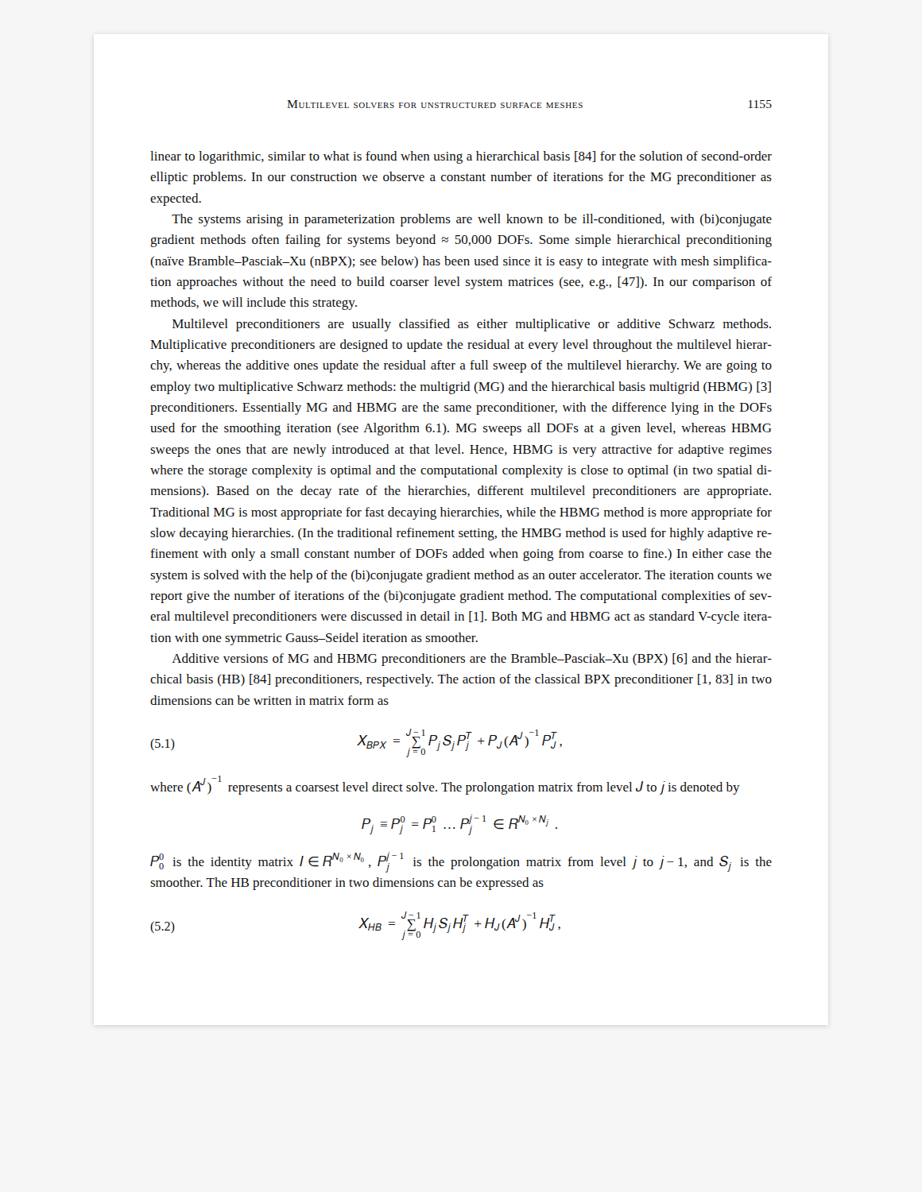Multilevel solvers for unstructured surface meshes 1155
linear to logarithmic, similar to what is found when using a hierarchical basis [84] for the solution of second-order elliptic problems. In our construction we observe a constant number of iterations for the MG preconditioner as expected.
The systems arising in parameterization problems are well known to be ill-conditioned, with (bi)conjugate gradient methods often failing for systems beyond ≈ 50,000 DOFs. Some simple hierarchical preconditioning (naïve Bramble–Pasciak–Xu (nBPX); see below) has been used since it is easy to integrate with mesh simplification approaches without the need to build coarser level system matrices (see, e.g., [47]). In our comparison of methods, we will include this strategy.
Multilevel preconditioners are usually classified as either multiplicative or additive Schwarz methods. Multiplicative preconditioners are designed to update the residual at every level throughout the multilevel hierarchy, whereas the additive ones update the residual after a full sweep of the multilevel hierarchy. We are going to employ two multiplicative Schwarz methods: the multigrid (MG) and the hierarchical basis multigrid (HBMG) [3] preconditioners. Essentially MG and HBMG are the same preconditioner, with the difference lying in the DOFs used for the smoothing iteration (see Algorithm 6.1). MG sweeps all DOFs at a given level, whereas HBMG sweeps the ones that are newly introduced at that level. Hence, HBMG is very attractive for adaptive regimes where the storage complexity is optimal and the computational complexity is close to optimal (in two spatial dimensions). Based on the decay rate of the hierarchies, different multilevel preconditioners are appropriate. Traditional MG is most appropriate for fast decaying hierarchies, while the HBMG method is more appropriate for slow decaying hierarchies. (In the traditional refinement setting, the HMBG method is used for highly adaptive refinement with only a small constant number of DOFs added when going from coarse to fine.) In either case the system is solved with the help of the (bi)conjugate gradient method as an outer accelerator. The iteration counts we report give the number of iterations of the (bi)conjugate gradient method. The computational complexities of several multilevel preconditioners were discussed in detail in [1]. Both MG and HBMG act as standard V-cycle iteration with one symmetric Gauss–Seidel iteration as smoother.
Additive versions of MG and HBMG preconditioners are the Bramble–Pasciak–Xu (BPX) [6] and the hierarchical basis (HB) [84] preconditioners, respectively. The action of the classical BPX preconditioner [1, 83] in two dimensions can be written in matrix form as
(5.1)
XBPX = ∑ j=0 J−1 Pj Sj PjT + PJ (AJ) −1 PJT ,
where (AJ)−1 represents a coarsest level direct solve. The prolongation matrix from level J to j is denoted by
Pj ≡ Pj0 = P10 … Pjj−1 ∈ R N0×Nj .
P00 is the identity matrix I∈RN0×N0, Pjj−1 is the prolongation matrix from level j to j−1, and Sj is the smoother. The HB preconditioner in two dimensions can be expressed as
(5.2)
XHB = ∑ j=0 J−1 Hj Sj HjT + HJ (AJ) −1 HJT ,